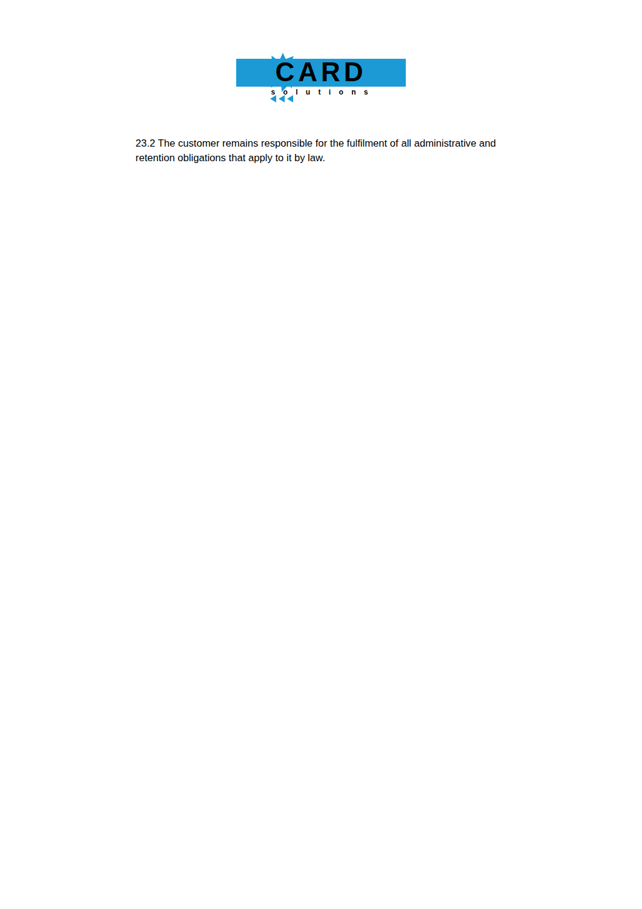CARD
s o l u t i o n s
23.2 The customer remains responsible for the fulfilment of all administrative and retention obligations that apply to it by law.